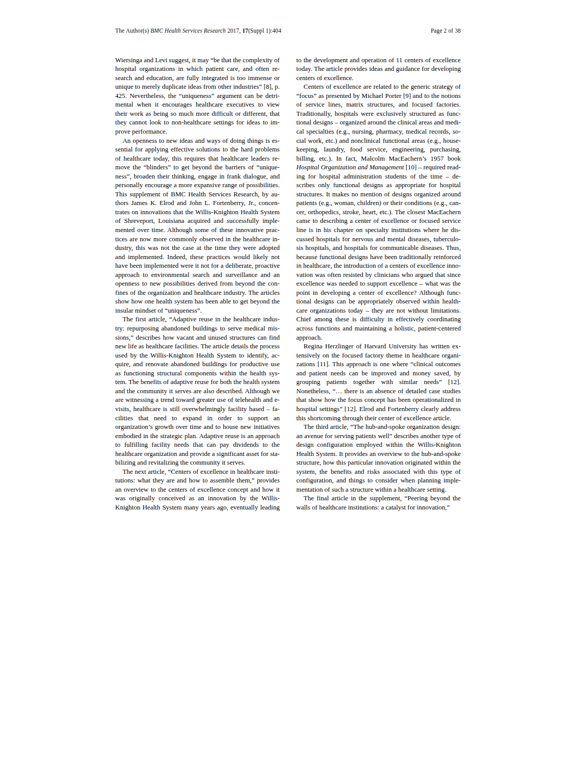The Author(s) BMC Health Services Research 2017, 17(Suppl 1):404
Page 2 of 38
Wiersinga and Levi suggest, it may “be that the complexity of hospital organizations in which patient care, and often research and education, are fully integrated is too immense or unique to merely duplicate ideas from other industries” [8], p. 425. Nevertheless, the “uniqueness” argument can be detrimental when it encourages healthcare executives to view their work as being so much more difficult or different, that they cannot look to non-healthcare settings for ideas to improve performance.
An openness to new ideas and ways of doing things is essential for applying effective solutions to the hard problems of healthcare today, this requires that healthcare leaders remove the “blinders” to get beyond the barriers of “uniqueness”, broaden their thinking, engage in frank dialogue, and personally encourage a more expansive range of possibilities. This supplement of BMC Health Services Research, by authors James K. Elrod and John L. Fortenberry, Jr., concentrates on innovations that the Willis-Knighton Health System of Shreveport, Louisiana acquired and successfully implemented over time. Although some of these innovative practices are now more commonly observed in the healthcare industry, this was not the case at the time they were adopted and implemented. Indeed, these practices would likely not have been implemented were it not for a deliberate, proactive approach to environmental search and surveillance and an openness to new possibilities derived from beyond the confines of the organization and healthcare industry. The articles show how one health system has been able to get beyond the insular mindset of “uniqueness”.
The first article, “Adaptive reuse in the healthcare industry: repurposing abandoned buildings to serve medical missions,” describes how vacant and unused structures can find new life as healthcare facilities. The article details the process used by the Willis-Knighton Health System to identify, acquire, and renovate abandoned buildings for productive use as functioning structural components within the health system. The benefits of adaptive reuse for both the health system and the community it serves are also described. Although we are witnessing a trend toward greater use of telehealth and e-visits, healthcare is still overwhelmingly facility based – facilities that need to expand in order to support an organization’s growth over time and to house new initiatives embodied in the strategic plan. Adaptive reuse is an approach to fulfilling facility needs that can pay dividends to the healthcare organization and provide a significant asset for stabilizing and revitalizing the community it serves.
The next article, “Centers of excellence in healthcare institutions: what they are and how to assemble them,” provides an overview to the centers of excellence concept and how it was originally conceived as an innovation by the Willis-Knighton Health System many years ago, eventually leading to the development and operation of 11 centers of excellence today. The article provides ideas and guidance for developing centers of excellence.
Centers of excellence are related to the generic strategy of “focus” as presented by Michael Porter [9] and to the notions of service lines, matrix structures, and focused factories. Traditionally, hospitals were exclusively structured as functional designs – organized around the clinical areas and medical specialties (e.g., nursing, pharmacy, medical records, social work, etc.) and nonclinical functional areas (e.g., housekeeping, laundry, food service, engineering, purchasing, billing, etc.). In fact, Malcolm MacEachern’s 1957 book Hospital Organization and Management [10] – required reading for hospital administration students of the time – describes only functional designs as appropriate for hospital structures. It makes no mention of designs organized around patients (e.g., woman, children) or their conditions (e.g., cancer, orthopedics, stroke, heart, etc.). The closest MacEachern came to describing a center of excellence or focused service line is in his chapter on specialty institutions where he discussed hospitals for nervous and mental diseases, tuberculosis hospitals, and hospitals for communicable diseases. Thus, because functional designs have been traditionally reinforced in healthcare, the introduction of a centers of excellence innovation was often resisted by clinicians who argued that since excellence was needed to support excellence – what was the point in developing a center of excellence? Although functional designs can be appropriately observed within healthcare organizations today – they are not without limitations. Chief among these is difficulty in effectively coordinating across functions and maintaining a holistic, patient-centered approach.
Regina Herzlinger of Harvard University has written extensively on the focused factory theme in healthcare organizations [11]. This approach is one where “clinical outcomes and patient needs can be improved and money saved, by grouping patients together with similar needs” [12]. Nonetheless, “… there is an absence of detailed case studies that show how the focus concept has been operationalized in hospital settings” [12]. Elrod and Fortenberry clearly address this shortcoming through their center of excellence article.
The third article, “The hub-and-spoke organization design: an avenue for serving patients well” describes another type of design configuration employed within the Willis-Knighton Health System. It provides an overview to the hub-and-spoke structure, how this particular innovation originated within the system, the benefits and risks associated with this type of configuration, and things to consider when planning implementation of such a structure within a healthcare setting.
The final article in the supplement, “Peering beyond the walls of healthcare institutions: a catalyst for innovation,”